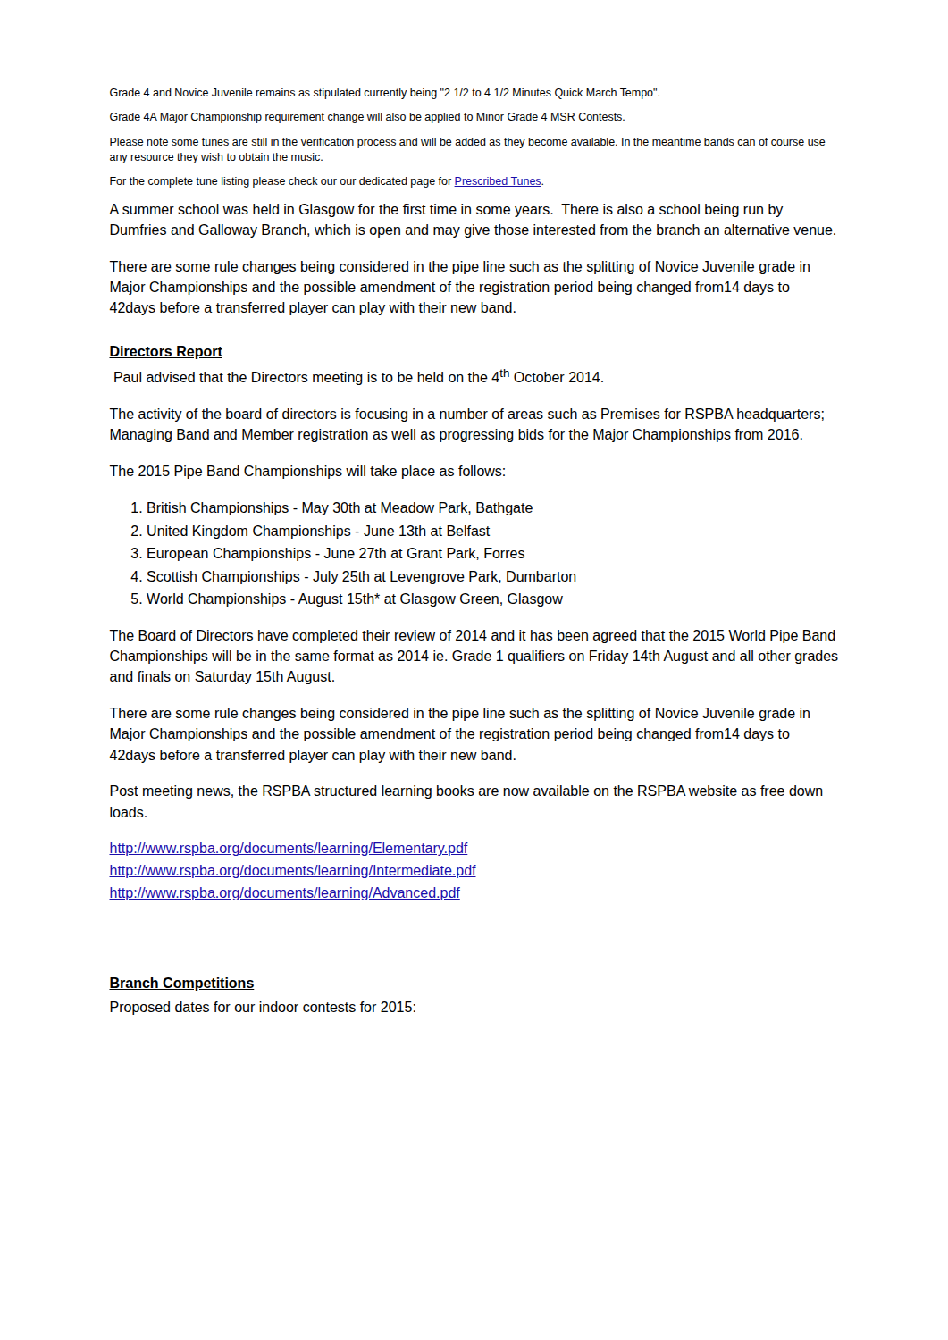Grade 4 and Novice Juvenile remains as stipulated currently being "2 1/2 to 4 1/2 Minutes Quick March Tempo".
Grade 4A Major Championship requirement change will also be applied to Minor Grade 4 MSR Contests.
Please note some tunes are still in the verification process and will be added as they become available. In the meantime bands can of course use any resource they wish to obtain the music.
For the complete tune listing please check our our dedicated page for Prescribed Tunes.
A summer school was held in Glasgow for the first time in some years. There is also a school being run by Dumfries and Galloway Branch, which is open and may give those interested from the branch an alternative venue.
There are some rule changes being considered in the pipe line such as the splitting of Novice Juvenile grade in Major Championships and the possible amendment of the registration period being changed from14 days to 42days before a transferred player can play with their new band.
Directors Report
Paul advised that the Directors meeting is to be held on the 4th October 2014.
The activity of the board of directors is focusing in a number of areas such as Premises for RSPBA headquarters; Managing Band and Member registration as well as progressing bids for the Major Championships from 2016.
The 2015 Pipe Band Championships will take place as follows:
British Championships - May 30th at Meadow Park, Bathgate
United Kingdom Championships - June 13th at Belfast
European Championships - June 27th at Grant Park, Forres
Scottish Championships - July 25th at Levengrove Park, Dumbarton
World Championships - August 15th* at Glasgow Green, Glasgow
The Board of Directors have completed their review of 2014 and it has been agreed that the 2015 World Pipe Band Championships will be in the same format as 2014 ie. Grade 1 qualifiers on Friday 14th August and all other grades and finals on Saturday 15th August.
There are some rule changes being considered in the pipe line such as the splitting of Novice Juvenile grade in Major Championships and the possible amendment of the registration period being changed from14 days to 42days before a transferred player can play with their new band.
Post meeting news, the RSPBA structured learning books are now available on the RSPBA website as free down loads.
http://www.rspba.org/documents/learning/Elementary.pdf http://www.rspba.org/documents/learning/Intermediate.pdf http://www.rspba.org/documents/learning/Advanced.pdf
Branch Competitions
Proposed dates for our indoor contests for 2015: